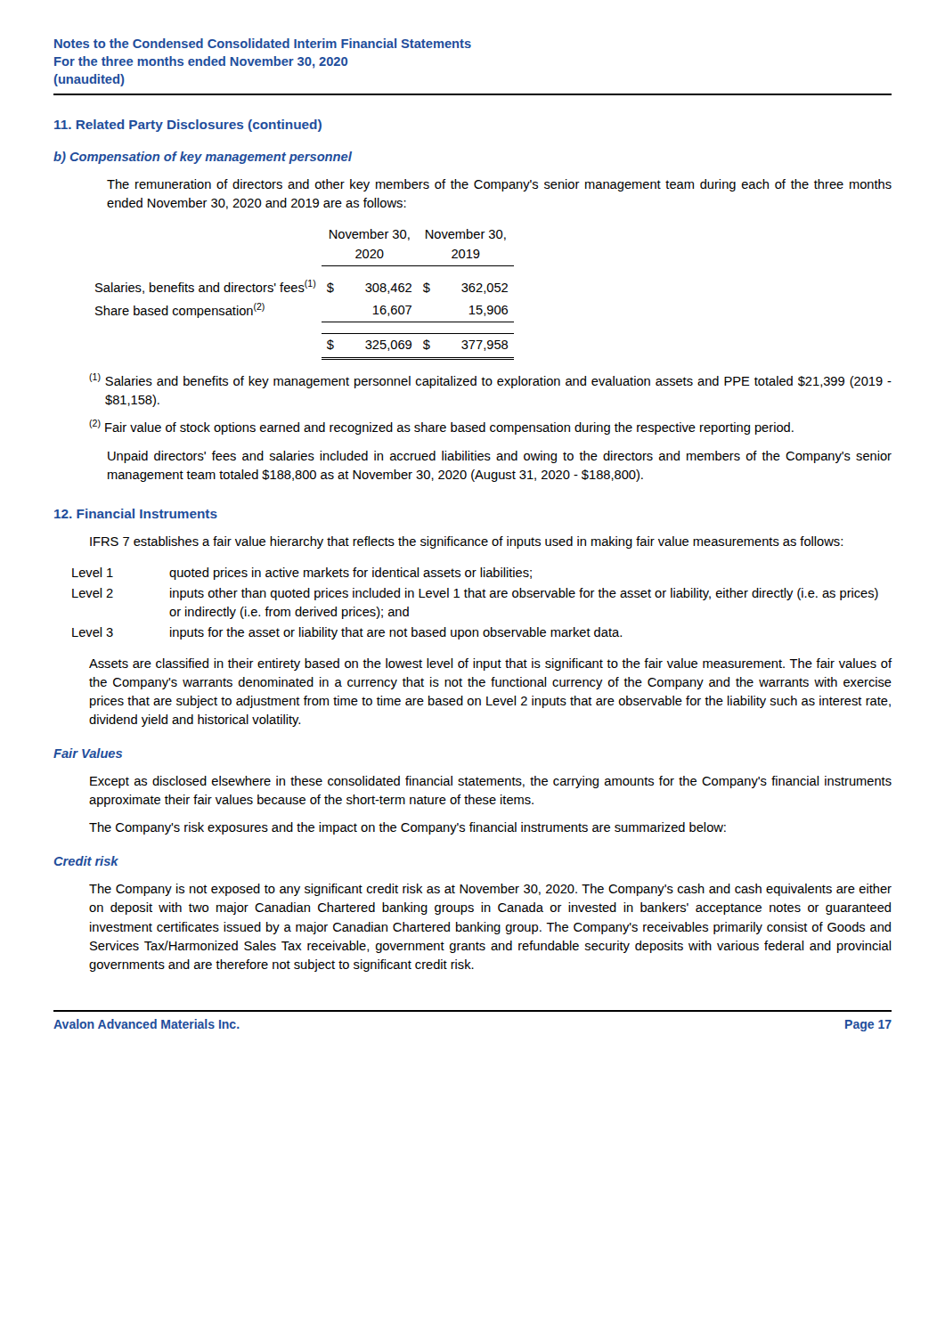Notes to the Condensed Consolidated Interim Financial Statements
For the three months ended November 30, 2020
(unaudited)
11. Related Party Disclosures (continued)
b) Compensation of key management personnel
The remuneration of directors and other key members of the Company's senior management team during each of the three months ended November 30, 2020 and 2019 are as follows:
| | November 30, 2020 | November 30, 2019 |
| --- | --- | --- |
| Salaries, benefits and directors' fees (1) | $ | 308,462 | $ | 362,052 |
| Share based compensation (2) | | 16,607 | | 15,906 |
| | $ | 325,069 | $ | 377,958 |
(1) Salaries and benefits of key management personnel capitalized to exploration and evaluation assets and PPE totaled $21,399 (2019 - $81,158).
(2) Fair value of stock options earned and recognized as share based compensation during the respective reporting period.
Unpaid directors' fees and salaries included in accrued liabilities and owing to the directors and members of the Company's senior management team totaled $188,800 as at November 30, 2020 (August 31, 2020 - $188,800).
12. Financial Instruments
IFRS 7 establishes a fair value hierarchy that reflects the significance of inputs used in making fair value measurements as follows:
| Level 1 | quoted prices in active markets for identical assets or liabilities; |
| Level 2 | inputs other than quoted prices included in Level 1 that are observable for the asset or liability, either directly (i.e. as prices) or indirectly (i.e. from derived prices); and |
| Level 3 | inputs for the asset or liability that are not based upon observable market data. |
Assets are classified in their entirety based on the lowest level of input that is significant to the fair value measurement. The fair values of the Company's warrants denominated in a currency that is not the functional currency of the Company and the warrants with exercise prices that are subject to adjustment from time to time are based on Level 2 inputs that are observable for the liability such as interest rate, dividend yield and historical volatility.
Fair Values
Except as disclosed elsewhere in these consolidated financial statements, the carrying amounts for the Company's financial instruments approximate their fair values because of the short-term nature of these items.
The Company's risk exposures and the impact on the Company's financial instruments are summarized below:
Credit risk
The Company is not exposed to any significant credit risk as at November 30, 2020. The Company's cash and cash equivalents are either on deposit with two major Canadian Chartered banking groups in Canada or invested in bankers' acceptance notes or guaranteed investment certificates issued by a major Canadian Chartered banking group. The Company's receivables primarily consist of Goods and Services Tax/Harmonized Sales Tax receivable, government grants and refundable security deposits with various federal and provincial governments and are therefore not subject to significant credit risk.
Avalon Advanced Materials Inc. Page 17